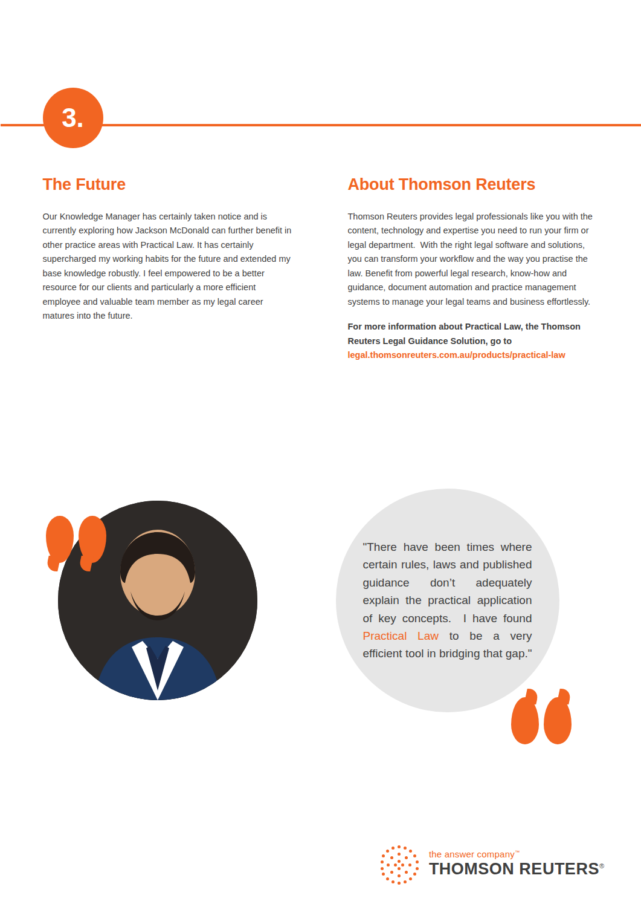3.
The Future
Our Knowledge Manager has certainly taken notice and is currently exploring how Jackson McDonald can further benefit in other practice areas with Practical Law. It has certainly supercharged my working habits for the future and extended my base knowledge robustly. I feel empowered to be a better resource for our clients and particularly a more efficient employee and valuable team member as my legal career matures into the future.
About Thomson Reuters
Thomson Reuters provides legal professionals like you with the content, technology and expertise you need to run your firm or legal department. With the right legal software and solutions, you can transform your workflow and the way you practise the law. Benefit from powerful legal research, know-how and guidance, document automation and practice management systems to manage your legal teams and business effortlessly.
For more information about Practical Law, the Thomson Reuters Legal Guidance Solution, go to
legal.thomsonreuters.com.au/products/practical-law
"There have been times where certain rules, laws and published guidance don’t adequately explain the practical application of key concepts. I have found Practical Law to be a very efficient tool in bridging that gap."
the answer company™
THOMSON REUTERS®